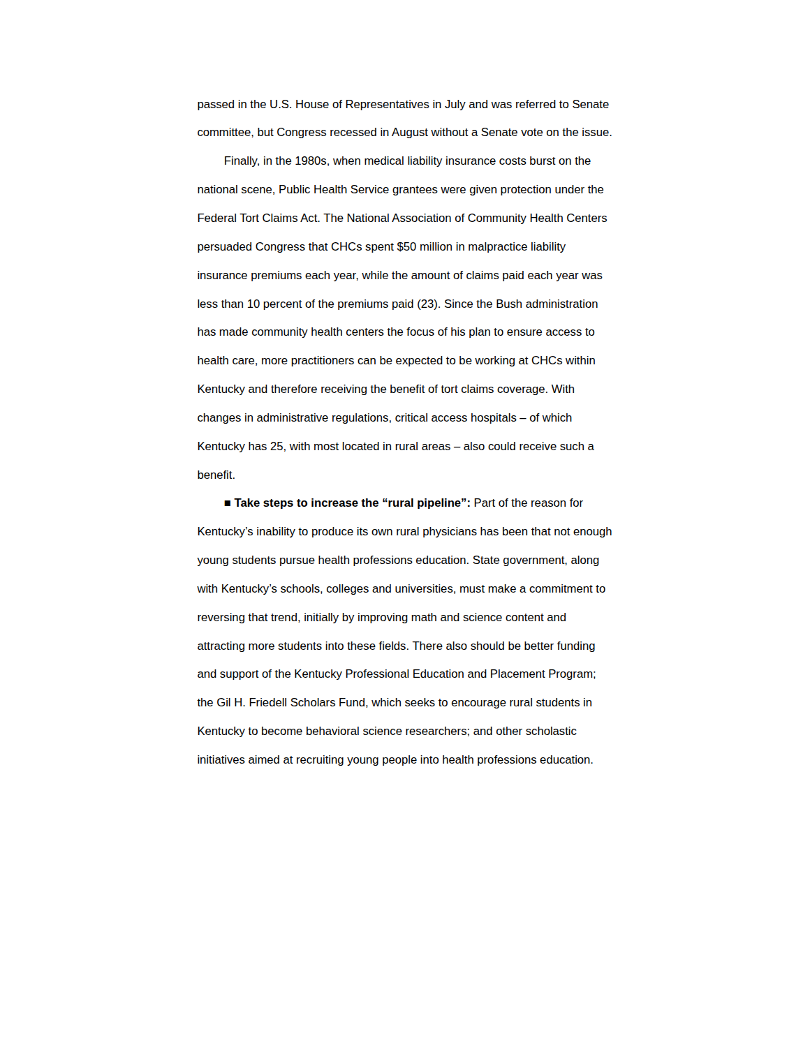passed in the U.S. House of Representatives in July and was referred to Senate committee, but Congress recessed in August without a Senate vote on the issue.
Finally, in the 1980s, when medical liability insurance costs burst on the national scene, Public Health Service grantees were given protection under the Federal Tort Claims Act. The National Association of Community Health Centers persuaded Congress that CHCs spent $50 million in malpractice liability insurance premiums each year, while the amount of claims paid each year was less than 10 percent of the premiums paid (23). Since the Bush administration has made community health centers the focus of his plan to ensure access to health care, more practitioners can be expected to be working at CHCs within Kentucky and therefore receiving the benefit of tort claims coverage. With changes in administrative regulations, critical access hospitals – of which Kentucky has 25, with most located in rural areas – also could receive such a benefit.
■ Take steps to increase the “rural pipeline”: Part of the reason for Kentucky’s inability to produce its own rural physicians has been that not enough young students pursue health professions education. State government, along with Kentucky’s schools, colleges and universities, must make a commitment to reversing that trend, initially by improving math and science content and attracting more students into these fields. There also should be better funding and support of the Kentucky Professional Education and Placement Program; the Gil H. Friedell Scholars Fund, which seeks to encourage rural students in Kentucky to become behavioral science researchers; and other scholastic initiatives aimed at recruiting young people into health professions education.